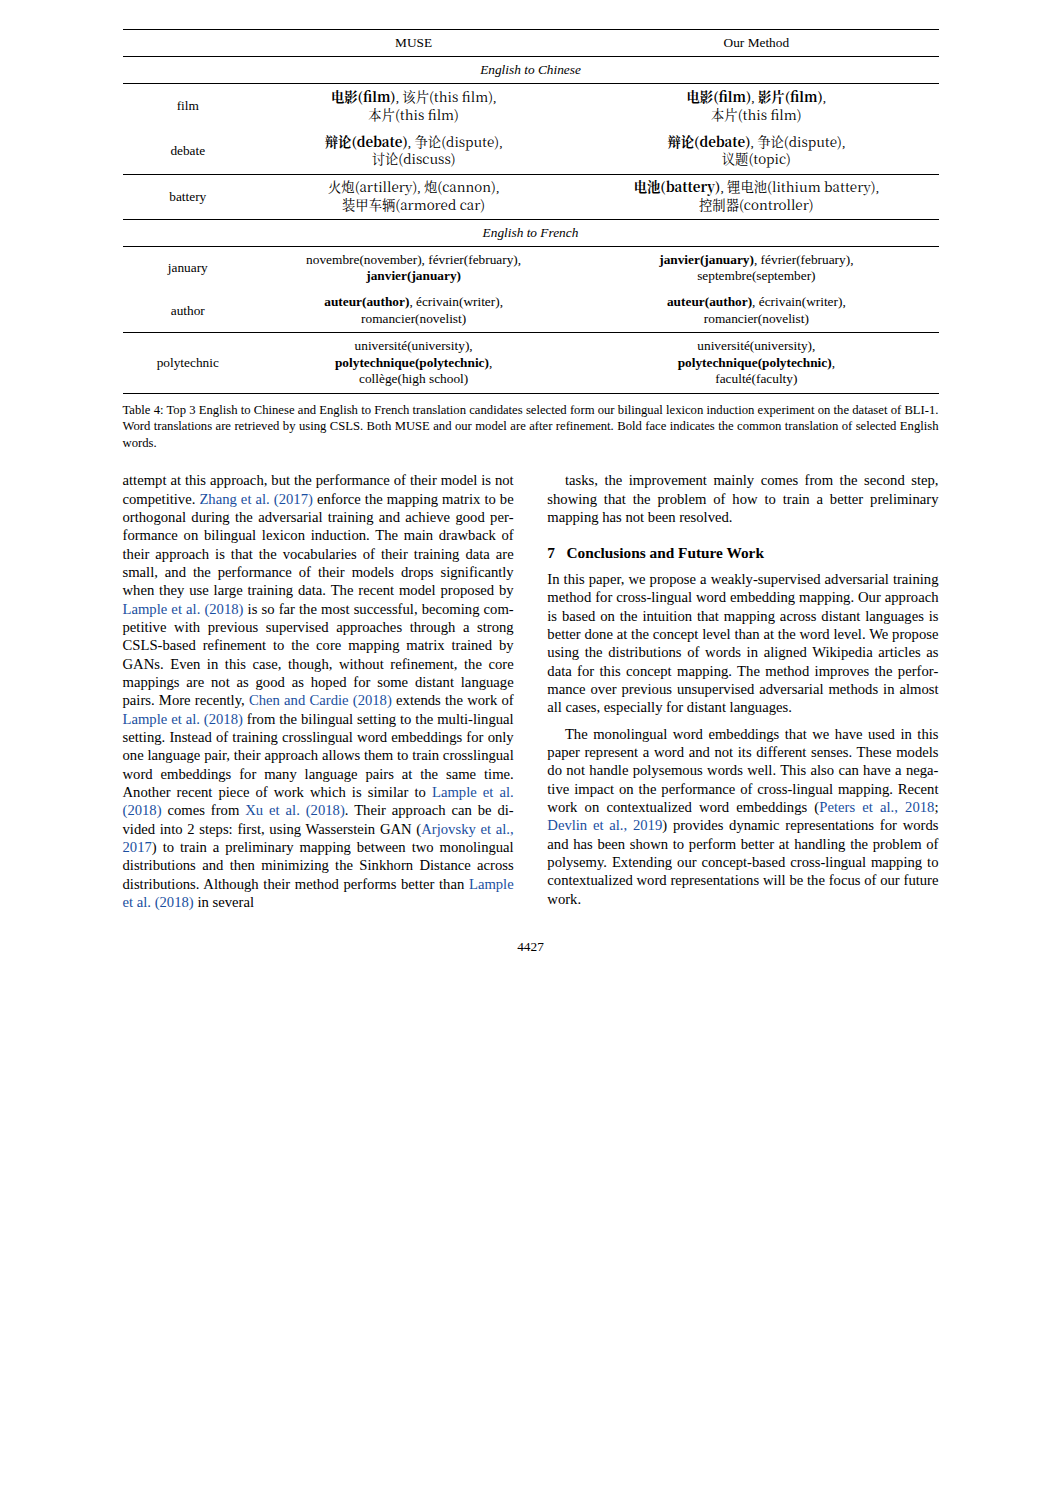| | MUSE | Our Method |
| --- | --- | --- |
| English to Chinese |
| film | 电影(film) , 该片(this film) , 本片(this film) | 电影(film) , 影片(film) , 本片(this film) |
| debate | 辩论(debate) , 争论(dispute) , 讨论(discuss) | 辩论(debate) , 争论(dispute) , 议题(topic) |
| battery | 火炮(artillery) , 炮(cannon) , 装甲车辆(armored car) | 电池(battery) , 锂电池(lithium battery) , 控制器(controller) |
| English to French |
| january | novembre(november), février(february), janvier(january) | janvier(january) , février(february), septembre(september) |
| author | auteur(author) , écrivain(writer), romancier(novelist) | auteur(author) , écrivain(writer), romancier(novelist) |
| polytechnic | université(university), polytechnique(polytechnic) , collège(high school) | université(university), polytechnique(polytechnic) , faculté(faculty) |
Table 4: Top 3 English to Chinese and English to French translation candidates selected form our bilingual lexicon induction experiment on the dataset of BLI-1. Word translations are retrieved by using CSLS. Both MUSE and our model are after refinement. Bold face indicates the common translation of selected English words.
attempt at this approach, but the performance of their model is not competitive. Zhang et al. (2017) enforce the mapping matrix to be orthogonal during the adversarial training and achieve good performance on bilingual lexicon induction. The main drawback of their approach is that the vocabularies of their training data are small, and the performance of their models drops significantly when they use large training data. The recent model proposed by Lample et al. (2018) is so far the most successful, becoming competitive with previous supervised approaches through a strong CSLS-based refinement to the core mapping matrix trained by GANs. Even in this case, though, without refinement, the core mappings are not as good as hoped for some distant language pairs. More recently, Chen and Cardie (2018) extends the work of Lample et al. (2018) from the bilingual setting to the multi-lingual setting. Instead of training crosslingual word embeddings for only one language pair, their approach allows them to train crosslingual word embeddings for many language pairs at the same time. Another recent piece of work which is similar to Lample et al. (2018) comes from Xu et al. (2018). Their approach can be divided into 2 steps: first, using Wasserstein GAN (Arjovsky et al., 2017) to train a preliminary mapping between two monolingual distributions and then minimizing the Sinkhorn Distance across distributions. Although their method performs better than Lample et al. (2018) in several
tasks, the improvement mainly comes from the second step, showing that the problem of how to train a better preliminary mapping has not been resolved.
7 Conclusions and Future Work
In this paper, we propose a weakly-supervised adversarial training method for cross-lingual word embedding mapping. Our approach is based on the intuition that mapping across distant languages is better done at the concept level than at the word level. We propose using the distributions of words in aligned Wikipedia articles as data for this concept mapping. The method improves the performance over previous unsupervised adversarial methods in almost all cases, especially for distant languages.
The monolingual word embeddings that we have used in this paper represent a word and not its different senses. These models do not handle polysemous words well. This also can have a negative impact on the performance of cross-lingual mapping. Recent work on contextualized word embeddings (Peters et al., 2018; Devlin et al., 2019) provides dynamic representations for words and has been shown to perform better at handling the problem of polysemy. Extending our concept-based cross-lingual mapping to contextualized word representations will be the focus of our future work.
4427